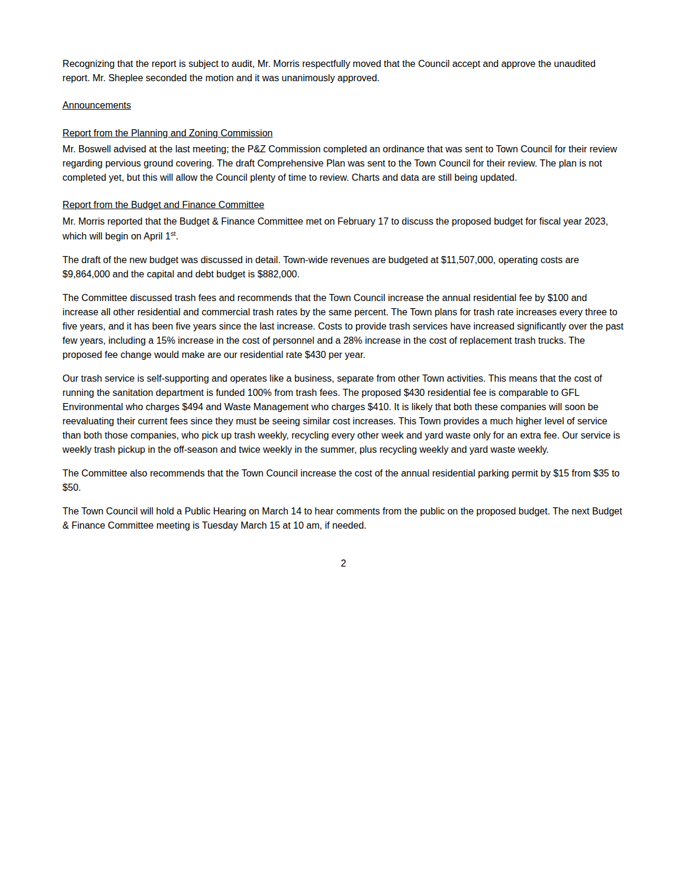Recognizing that the report is subject to audit, Mr. Morris respectfully moved that the Council accept and approve the unaudited report. Mr. Sheplee seconded the motion and it was unanimously approved.
Announcements
Report from the Planning and Zoning Commission
Mr. Boswell advised at the last meeting; the P&Z Commission completed an ordinance that was sent to Town Council for their review regarding pervious ground covering. The draft Comprehensive Plan was sent to the Town Council for their review. The plan is not completed yet, but this will allow the Council plenty of time to review. Charts and data are still being updated.
Report from the Budget and Finance Committee
Mr. Morris reported that the Budget & Finance Committee met on February 17 to discuss the proposed budget for fiscal year 2023, which will begin on April 1st.
The draft of the new budget was discussed in detail. Town-wide revenues are budgeted at $11,507,000, operating costs are $9,864,000 and the capital and debt budget is $882,000.
The Committee discussed trash fees and recommends that the Town Council increase the annual residential fee by $100 and increase all other residential and commercial trash rates by the same percent. The Town plans for trash rate increases every three to five years, and it has been five years since the last increase. Costs to provide trash services have increased significantly over the past few years, including a 15% increase in the cost of personnel and a 28% increase in the cost of replacement trash trucks. The proposed fee change would make are our residential rate $430 per year.
Our trash service is self-supporting and operates like a business, separate from other Town activities. This means that the cost of running the sanitation department is funded 100% from trash fees. The proposed $430 residential fee is comparable to GFL Environmental who charges $494 and Waste Management who charges $410. It is likely that both these companies will soon be reevaluating their current fees since they must be seeing similar cost increases. This Town provides a much higher level of service than both those companies, who pick up trash weekly, recycling every other week and yard waste only for an extra fee. Our service is weekly trash pickup in the off-season and twice weekly in the summer, plus recycling weekly and yard waste weekly.
The Committee also recommends that the Town Council increase the cost of the annual residential parking permit by $15 from $35 to $50.
The Town Council will hold a Public Hearing on March 14 to hear comments from the public on the proposed budget. The next Budget & Finance Committee meeting is Tuesday March 15 at 10 am, if needed.
2